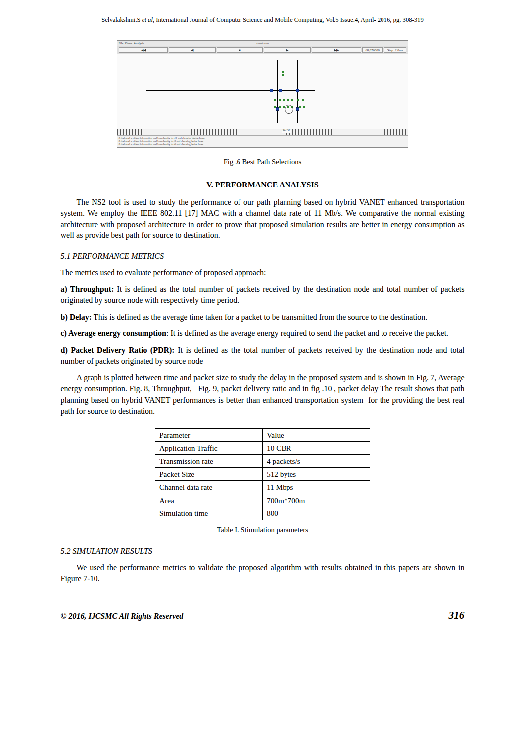Selvalakshmi.S et al, International Journal of Computer Science and Mobile Computing, Vol.5 Issue.4, April- 2016, pg. 308-319
File Views Analysisvanet.nam
◀◀ ◀ ■ ▶ ▶▶ 68,876000 Step: 2.0ms
PAUSE
0 ->shared accident information and lane density to -11 and choosing desire lanes
0 ->shared accident information and lane density to -5 and choosing desire lanes
0 ->shared accident information and lane density to -6 and choosing desire lanes
Fig .6 Best Path Selections
V. PERFORMANCE ANALYSIS
The NS2 tool is used to study the performance of our path planning based on hybrid VANET enhanced transportation system. We employ the IEEE 802.11 [17] MAC with a channel data rate of 11 Mb/s. We comparative the normal existing architecture with proposed architecture in order to prove that proposed simulation results are better in energy consumption as well as provide best path for source to destination.
5.1 PERFORMANCE METRICS
The metrics used to evaluate performance of proposed approach:
a) Throughput: It is defined as the total number of packets received by the destination node and total number of packets originated by source node with respectively time period.
b) Delay: This is defined as the average time taken for a packet to be transmitted from the source to the destination.
c) Average energy consumption: It is defined as the average energy required to send the packet and to receive the packet.
d) Packet Delivery Ratio (PDR): It is defined as the total number of packets received by the destination node and total number of packets originated by source node
A graph is plotted between time and packet size to study the delay in the proposed system and is shown in Fig. 7, Average energy consumption. Fig. 8, Throughput, Fig. 9, packet delivery ratio and in fig .10 , packet delay The result shows that path planning based on hybrid VANET performances is better than enhanced transportation system for the providing the best real path for source to destination.
| Parameter | Value |
| Application Traffic | 10 CBR |
| Transmission rate | 4 packets/s |
| Packet Size | 512 bytes |
| Channel data rate | 11 Mbps |
| Area | 700m*700m |
| Simulation time | 800 |
Table I. Stimulation parameters
5.2 SIMULATION RESULTS
We used the performance metrics to validate the proposed algorithm with results obtained in this papers are shown in Figure 7-10.
© 2016, IJCSMC All Rights Reserved 316